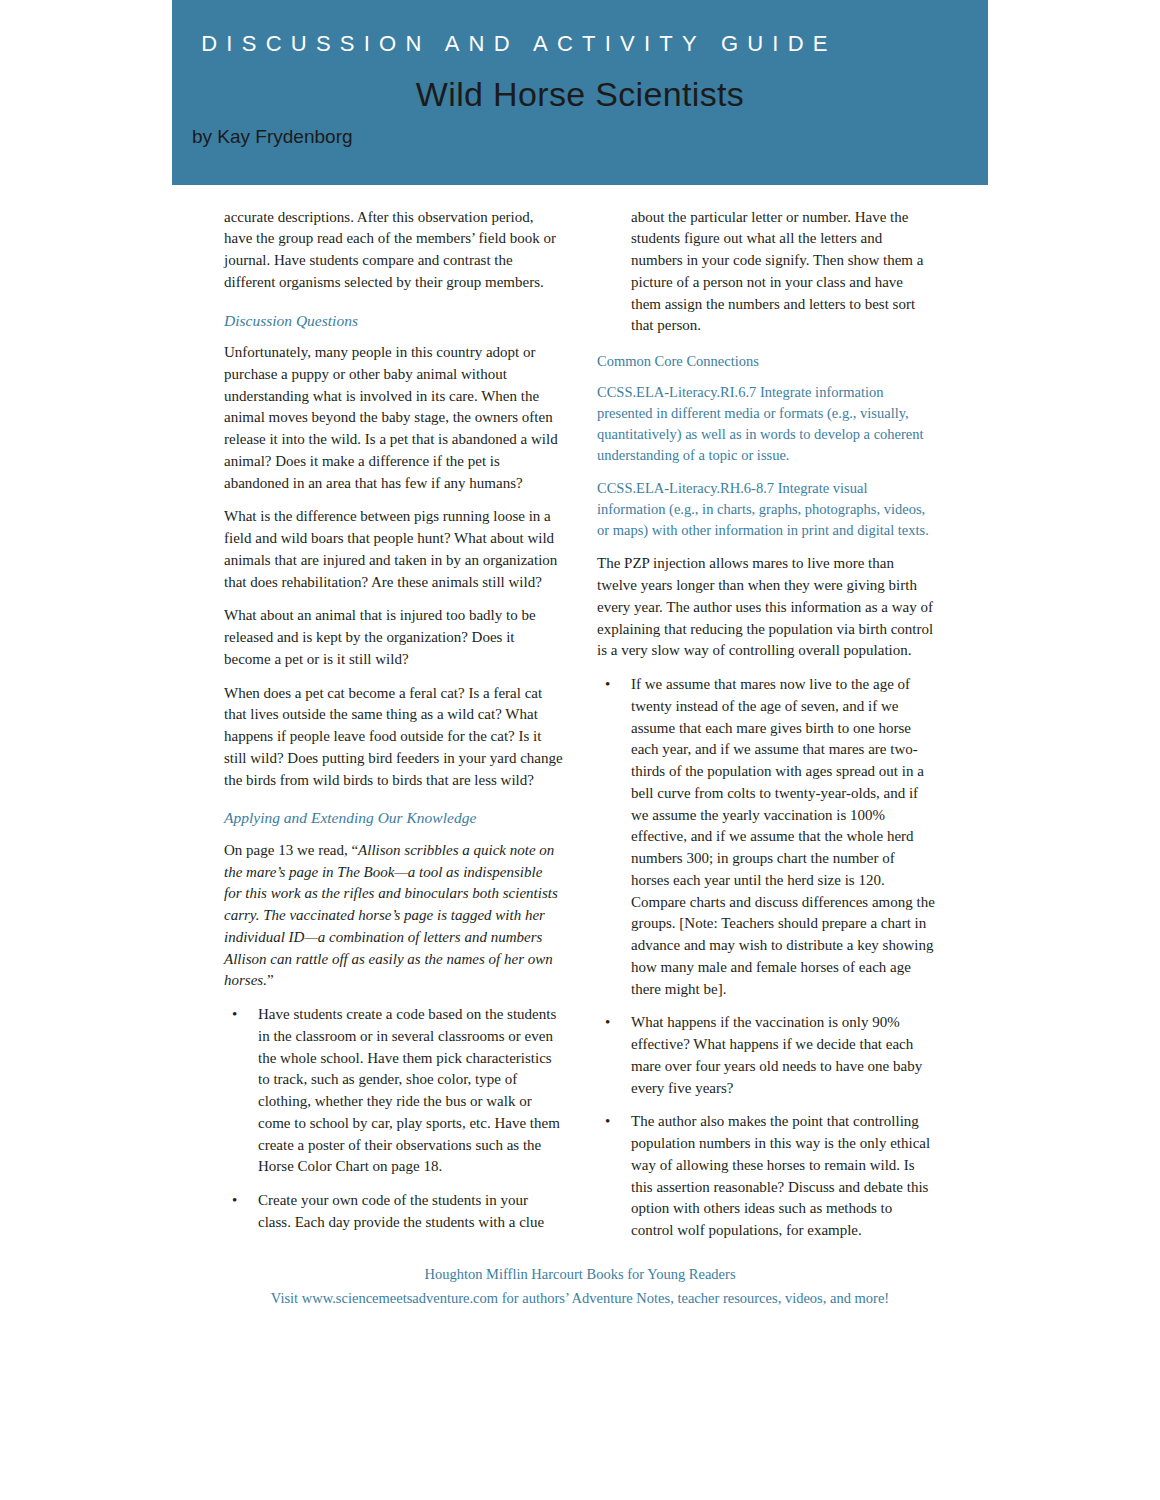Discussion and Activity Guide
Wild Horse Scientists
by Kay Frydenborg
accurate descriptions. After this observation period, have the group read each of the members’ field book or journal. Have students compare and contrast the different organisms selected by their group members.
Discussion Questions
Unfortunately, many people in this country adopt or purchase a puppy or other baby animal without understanding what is involved in its care. When the animal moves beyond the baby stage, the owners often release it into the wild. Is a pet that is abandoned a wild animal? Does it make a difference if the pet is abandoned in an area that has few if any humans?
What is the difference between pigs running loose in a field and wild boars that people hunt? What about wild animals that are injured and taken in by an organization that does rehabilitation? Are these animals still wild?
What about an animal that is injured too badly to be released and is kept by the organization? Does it become a pet or is it still wild?
When does a pet cat become a feral cat? Is a feral cat that lives outside the same thing as a wild cat? What happens if people leave food outside for the cat? Is it still wild? Does putting bird feeders in your yard change the birds from wild birds to birds that are less wild?
Applying and Extending Our Knowledge
On page 13 we read, “Allison scribbles a quick note on the mare’s page in The Book—a tool as indispensible for this work as the rifles and binoculars both scientists carry. The vaccinated horse’s page is tagged with her individual ID—a combination of letters and numbers Allison can rattle off as easily as the names of her own horses.”
Have students create a code based on the students in the classroom or in several classrooms or even the whole school. Have them pick characteristics to track, such as gender, shoe color, type of clothing, whether they ride the bus or walk or come to school by car, play sports, etc. Have them create a poster of their observations such as the Horse Color Chart on page 18.
Create your own code of the students in your class. Each day provide the students with a clue about the particular letter or number. Have the students figure out what all the letters and numbers in your code signify. Then show them a picture of a person not in your class and have them assign the numbers and letters to best sort that person.
Common Core Connections
CCSS.ELA-Literacy.RI.6.7 Integrate information presented in different media or formats (e.g., visually, quantitatively) as well as in words to develop a coherent understanding of a topic or issue.
CCSS.ELA-Literacy.RH.6-8.7 Integrate visual information (e.g., in charts, graphs, photographs, videos, or maps) with other information in print and digital texts.
The PZP injection allows mares to live more than twelve years longer than when they were giving birth every year. The author uses this information as a way of explaining that reducing the population via birth control is a very slow way of controlling overall population.
If we assume that mares now live to the age of twenty instead of the age of seven, and if we assume that each mare gives birth to one horse each year, and if we assume that mares are two-thirds of the population with ages spread out in a bell curve from colts to twenty-year-olds, and if we assume the yearly vaccination is 100% effective, and if we assume that the whole herd numbers 300; in groups chart the number of horses each year until the herd size is 120. Compare charts and discuss differences among the groups. [Note: Teachers should prepare a chart in advance and may wish to distribute a key showing how many male and female horses of each age there might be].
What happens if the vaccination is only 90% effective? What happens if we decide that each mare over four years old needs to have one baby every five years?
The author also makes the point that controlling population numbers in this way is the only ethical way of allowing these horses to remain wild. Is this assertion reasonable? Discuss and debate this option with others ideas such as methods to control wolf populations, for example.
Houghton Mifflin Harcourt Books for Young Readers
Visit www.sciencemeetsadventure.com for authors’ Adventure Notes, teacher resources, videos, and more!